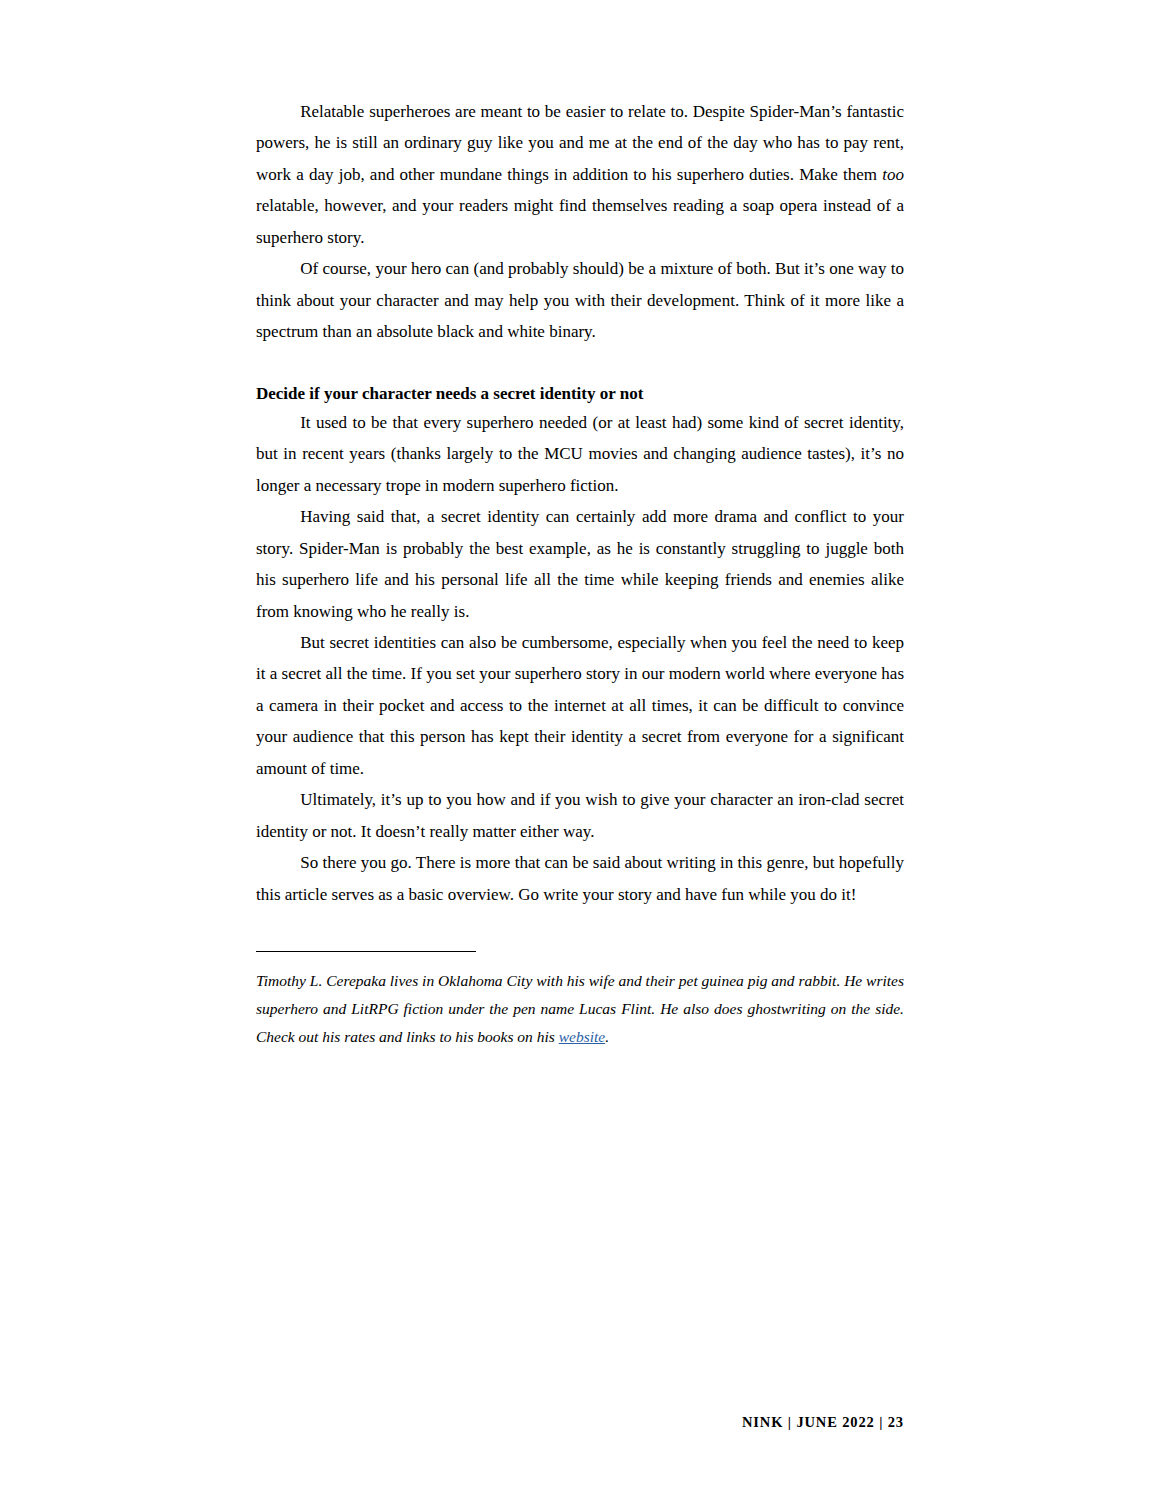Relatable superheroes are meant to be easier to relate to. Despite Spider-Man’s fantastic powers, he is still an ordinary guy like you and me at the end of the day who has to pay rent, work a day job, and other mundane things in addition to his superhero duties. Make them too relatable, however, and your readers might find themselves reading a soap opera instead of a superhero story.
Of course, your hero can (and probably should) be a mixture of both. But it’s one way to think about your character and may help you with their development. Think of it more like a spectrum than an absolute black and white binary.
Decide if your character needs a secret identity or not
It used to be that every superhero needed (or at least had) some kind of secret identity, but in recent years (thanks largely to the MCU movies and changing audience tastes), it’s no longer a necessary trope in modern superhero fiction.
Having said that, a secret identity can certainly add more drama and conflict to your story. Spider-Man is probably the best example, as he is constantly struggling to juggle both his superhero life and his personal life all the time while keeping friends and enemies alike from knowing who he really is.
But secret identities can also be cumbersome, especially when you feel the need to keep it a secret all the time. If you set your superhero story in our modern world where everyone has a camera in their pocket and access to the internet at all times, it can be difficult to convince your audience that this person has kept their identity a secret from everyone for a significant amount of time.
Ultimately, it’s up to you how and if you wish to give your character an iron-clad secret identity or not. It doesn’t really matter either way.
So there you go. There is more that can be said about writing in this genre, but hopefully this article serves as a basic overview. Go write your story and have fun while you do it!
Timothy L. Cerepaka lives in Oklahoma City with his wife and their pet guinea pig and rabbit. He writes superhero and LitRPG fiction under the pen name Lucas Flint. He also does ghostwriting on the side. Check out his rates and links to his books on his website.
NINK | JUNE 2022 | 23